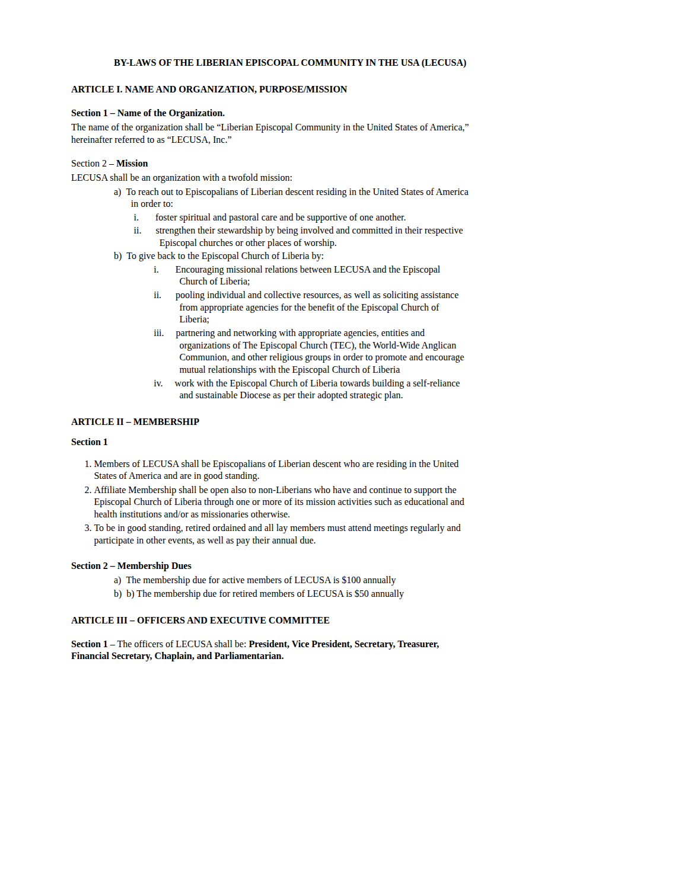BY-LAWS OF THE LIBERIAN EPISCOPAL COMMUNITY IN THE USA (LECUSA)
ARTICLE I. NAME AND ORGANIZATION, PURPOSE/MISSION
Section 1 – Name of the Organization.
The name of the organization shall be “Liberian Episcopal Community in the United States of America,” hereinafter referred to as “LECUSA, Inc.”
Section 2 – Mission
LECUSA shall be an organization with a twofold mission:
a) To reach out to Episcopalians of Liberian descent residing in the United States of America in order to:
i. foster spiritual and pastoral care and be supportive of one another.
ii. strengthen their stewardship by being involved and committed in their respective Episcopal churches or other places of worship.
b) To give back to the Episcopal Church of Liberia by:
i. Encouraging missional relations between LECUSA and the Episcopal Church of Liberia;
ii. pooling individual and collective resources, as well as soliciting assistance from appropriate agencies for the benefit of the Episcopal Church of Liberia;
iii. partnering and networking with appropriate agencies, entities and organizations of The Episcopal Church (TEC), the World-Wide Anglican Communion, and other religious groups in order to promote and encourage mutual relationships with the Episcopal Church of Liberia
iv. work with the Episcopal Church of Liberia towards building a self-reliance and sustainable Diocese as per their adopted strategic plan.
ARTICLE II – MEMBERSHIP
Section 1
Members of LECUSA shall be Episcopalians of Liberian descent who are residing in the United States of America and are in good standing.
Affiliate Membership shall be open also to non-Liberians who have and continue to support the Episcopal Church of Liberia through one or more of its mission activities such as educational and health institutions and/or as missionaries otherwise.
To be in good standing, retired ordained and all lay members must attend meetings regularly and participate in other events, as well as pay their annual due.
Section 2 – Membership Dues
a) The membership due for active members of LECUSA is $100 annually
b) b) The membership due for retired members of LECUSA is $50 annually
ARTICLE III – OFFICERS AND EXECUTIVE COMMITTEE
Section 1 – The officers of LECUSA shall be: President, Vice President, Secretary, Treasurer, Financial Secretary, Chaplain, and Parliamentarian.